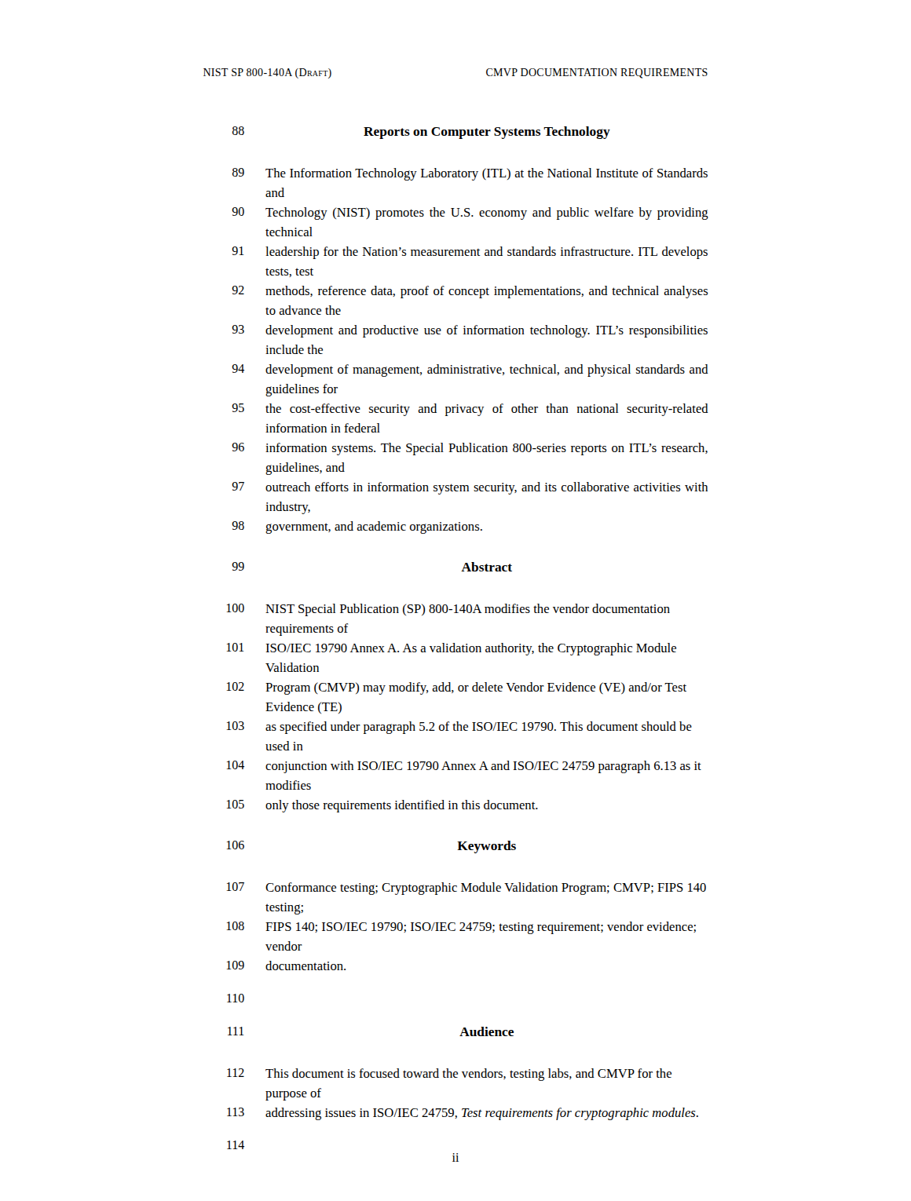NIST SP 800-140A (Draft)
CMVP Documentation Requirements
88
Reports on Computer Systems Technology
89
The Information Technology Laboratory (ITL) at the National Institute of Standards and
90
Technology (NIST) promotes the U.S. economy and public welfare by providing technical
91
leadership for the Nation’s measurement and standards infrastructure. ITL develops tests, test
92
methods, reference data, proof of concept implementations, and technical analyses to advance the
93
development and productive use of information technology. ITL’s responsibilities include the
94
development of management, administrative, technical, and physical standards and guidelines for
95
the cost-effective security and privacy of other than national security-related information in federal
96
information systems. The Special Publication 800-series reports on ITL’s research, guidelines, and
97
outreach efforts in information system security, and its collaborative activities with industry,
98
government, and academic organizations.
99
Abstract
100
NIST Special Publication (SP) 800-140A modifies the vendor documentation requirements of
101
ISO/IEC 19790 Annex A. As a validation authority, the Cryptographic Module Validation
102
Program (CMVP) may modify, add, or delete Vendor Evidence (VE) and/or Test Evidence (TE)
103
as specified under paragraph 5.2 of the ISO/IEC 19790. This document should be used in
104
conjunction with ISO/IEC 19790 Annex A and ISO/IEC 24759 paragraph 6.13 as it modifies
105
only those requirements identified in this document.
106
Keywords
107
Conformance testing; Cryptographic Module Validation Program; CMVP; FIPS 140 testing;
108
FIPS 140; ISO/IEC 19790; ISO/IEC 24759; testing requirement; vendor evidence; vendor
109
documentation.
110
111
Audience
112
This document is focused toward the vendors, testing labs, and CMVP for the purpose of
113
addressing issues in ISO/IEC 24759, Test requirements for cryptographic modules.
114
ii